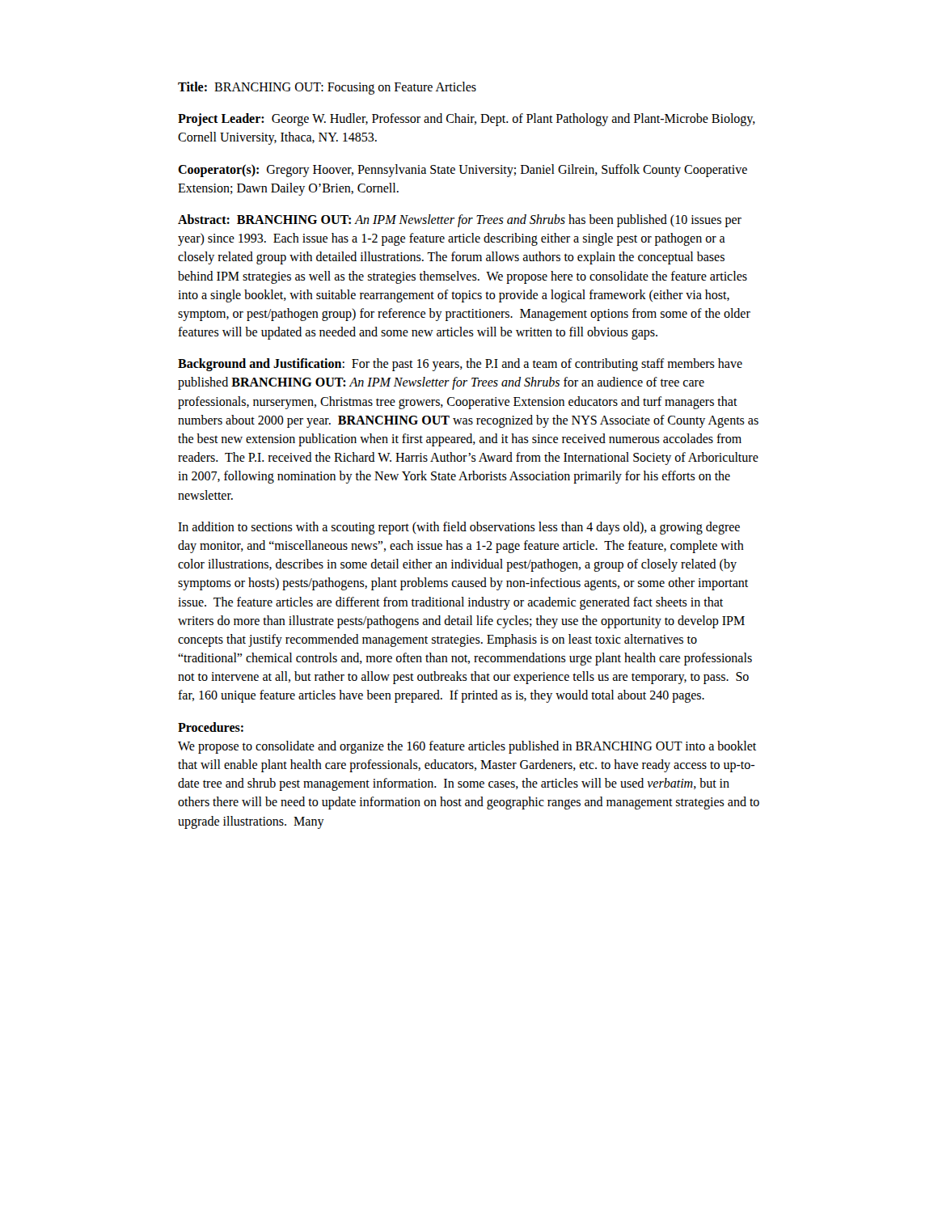Title: BRANCHING OUT: Focusing on Feature Articles
Project Leader: George W. Hudler, Professor and Chair, Dept. of Plant Pathology and Plant-Microbe Biology, Cornell University, Ithaca, NY. 14853.
Cooperator(s): Gregory Hoover, Pennsylvania State University; Daniel Gilrein, Suffolk County Cooperative Extension; Dawn Dailey O’Brien, Cornell.
Abstract: BRANCHING OUT: An IPM Newsletter for Trees and Shrubs has been published (10 issues per year) since 1993. Each issue has a 1-2 page feature article describing either a single pest or pathogen or a closely related group with detailed illustrations. The forum allows authors to explain the conceptual bases behind IPM strategies as well as the strategies themselves. We propose here to consolidate the feature articles into a single booklet, with suitable rearrangement of topics to provide a logical framework (either via host, symptom, or pest/pathogen group) for reference by practitioners. Management options from some of the older features will be updated as needed and some new articles will be written to fill obvious gaps.
Background and Justification: For the past 16 years, the P.I and a team of contributing staff members have published BRANCHING OUT: An IPM Newsletter for Trees and Shrubs for an audience of tree care professionals, nurserymen, Christmas tree growers, Cooperative Extension educators and turf managers that numbers about 2000 per year. BRANCHING OUT was recognized by the NYS Associate of County Agents as the best new extension publication when it first appeared, and it has since received numerous accolades from readers. The P.I. received the Richard W. Harris Author’s Award from the International Society of Arboriculture in 2007, following nomination by the New York State Arborists Association primarily for his efforts on the newsletter.
In addition to sections with a scouting report (with field observations less than 4 days old), a growing degree day monitor, and “miscellaneous news”, each issue has a 1-2 page feature article. The feature, complete with color illustrations, describes in some detail either an individual pest/pathogen, a group of closely related (by symptoms or hosts) pests/pathogens, plant problems caused by non-infectious agents, or some other important issue. The feature articles are different from traditional industry or academic generated fact sheets in that writers do more than illustrate pests/pathogens and detail life cycles; they use the opportunity to develop IPM concepts that justify recommended management strategies. Emphasis is on least toxic alternatives to “traditional” chemical controls and, more often than not, recommendations urge plant health care professionals not to intervene at all, but rather to allow pest outbreaks that our experience tells us are temporary, to pass. So far, 160 unique feature articles have been prepared. If printed as is, they would total about 240 pages.
Procedures:
We propose to consolidate and organize the 160 feature articles published in BRANCHING OUT into a booklet that will enable plant health care professionals, educators, Master Gardeners, etc. to have ready access to up-to-date tree and shrub pest management information. In some cases, the articles will be used verbatim, but in others there will be need to update information on host and geographic ranges and management strategies and to upgrade illustrations. Many